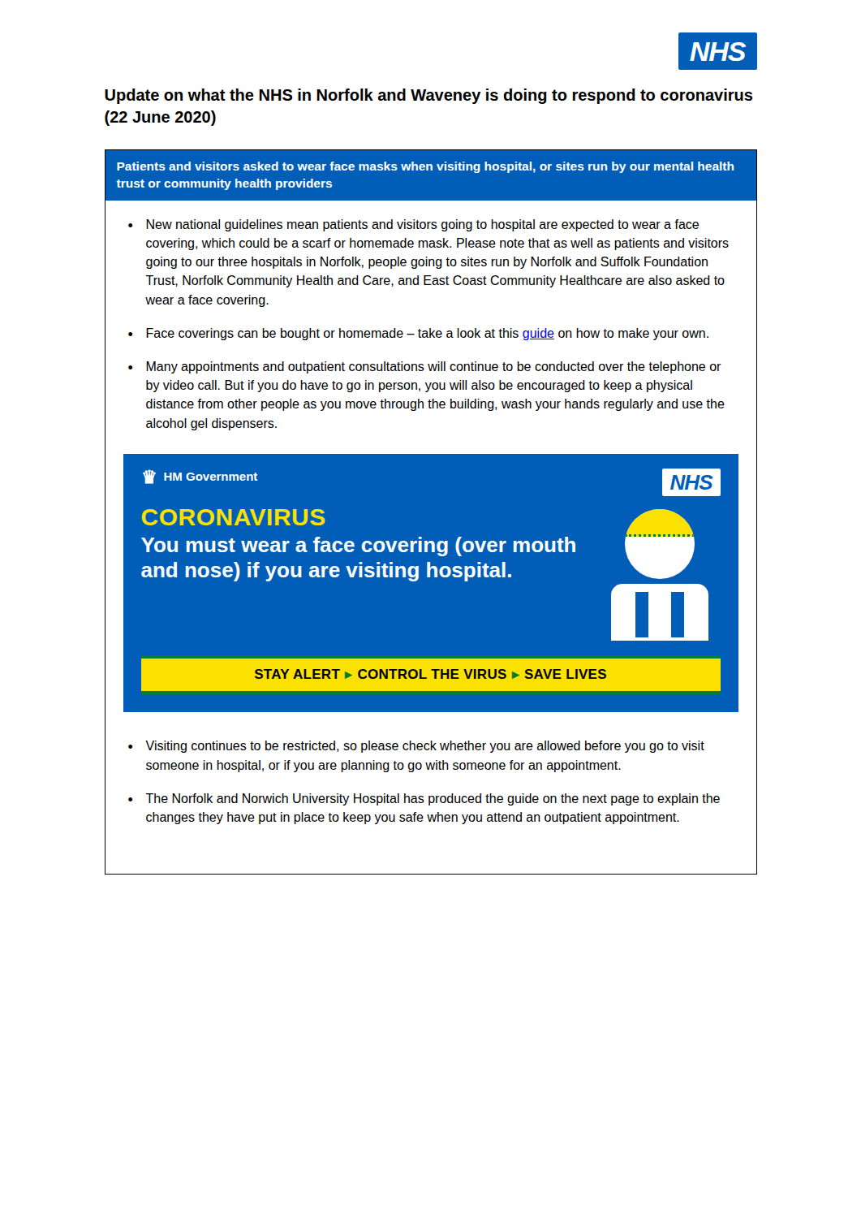NHS
Update on what the NHS in Norfolk and Waveney is doing to respond to coronavirus (22 June 2020)
Patients and visitors asked to wear face masks when visiting hospital, or sites run by our mental health trust or community health providers
New national guidelines mean patients and visitors going to hospital are expected to wear a face covering, which could be a scarf or homemade mask. Please note that as well as patients and visitors going to our three hospitals in Norfolk, people going to sites run by Norfolk and Suffolk Foundation Trust, Norfolk Community Health and Care, and East Coast Community Healthcare are also asked to wear a face covering.
Face coverings can be bought or homemade – take a look at this guide on how to make your own.
Many appointments and outpatient consultations will continue to be conducted over the telephone or by video call. But if you do have to go in person, you will also be encouraged to keep a physical distance from other people as you move through the building, wash your hands regularly and use the alcohol gel dispensers.
♛HM Government
NHS
CORONAVIRUS
You must wear a face covering (over mouth and nose) if you are visiting hospital.
STAY ALERT▸CONTROL THE VIRUS▸SAVE LIVES
Visiting continues to be restricted, so please check whether you are allowed before you go to visit someone in hospital, or if you are planning to go with someone for an appointment.
The Norfolk and Norwich University Hospital has produced the guide on the next page to explain the changes they have put in place to keep you safe when you attend an outpatient appointment.